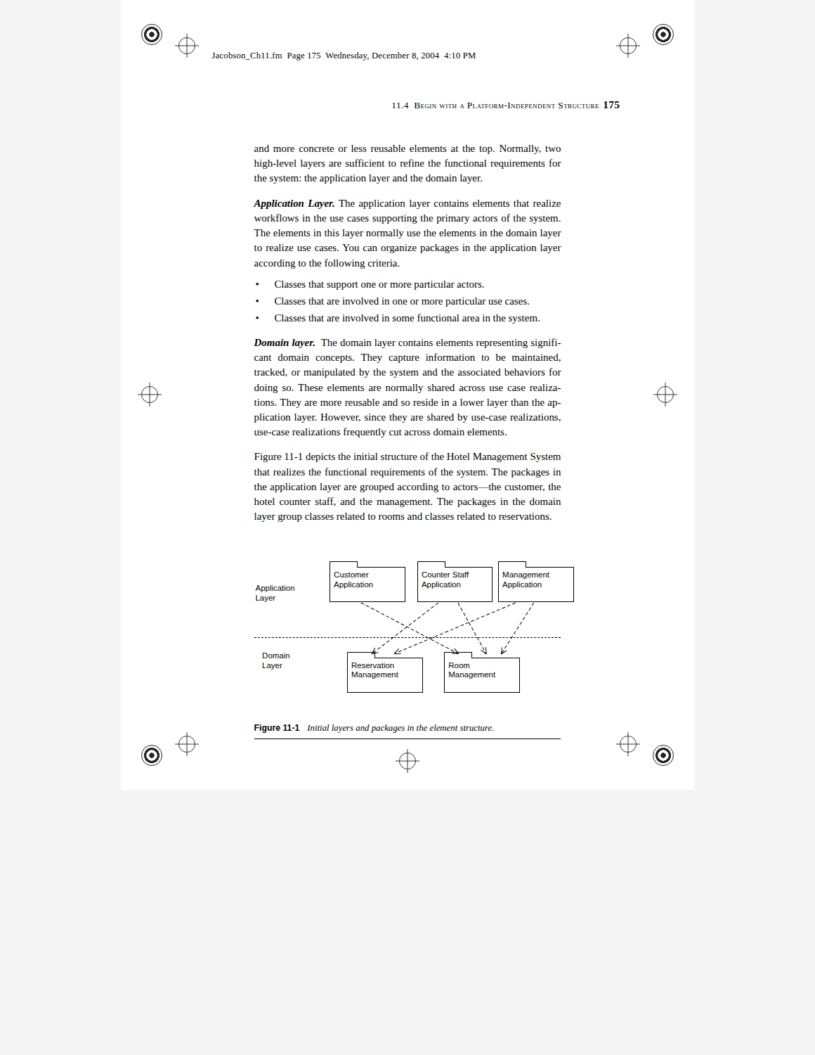Jacobson_Ch11.fm Page 175 Wednesday, December 8, 2004 4:10 PM
11.4 Begin with a Platform-Independent Structure175
and more concrete or less reusable elements at the top. Normally, two high-level layers are sufficient to refine the functional requirements for the system: the application layer and the domain layer.
Application Layer. The application layer contains elements that realize workflows in the use cases supporting the primary actors of the system. The elements in this layer normally use the elements in the domain layer to realize use cases. You can organize packages in the application layer according to the following criteria.
Classes that support one or more particular actors.
Classes that are involved in one or more particular use cases.
Classes that are involved in some functional area in the system.
Domain layer. The domain layer contains elements representing significant domain concepts. They capture information to be maintained, tracked, or manipulated by the system and the associated behaviors for doing so. These elements are normally shared across use case realizations. They are more reusable and so reside in a lower layer than the application layer. However, since they are shared by use-case realizations, use-case realizations frequently cut across domain elements.
Figure 11-1 depicts the initial structure of the Hotel Management System that realizes the functional requirements of the system. The packages in the application layer are grouped according to actors—the customer, the hotel counter staff, and the management. The packages in the domain layer group classes related to rooms and classes related to reservations.
Application
Layer
Domain
Layer
Customer
Application
Counter Staff
Application
Management
Application
Reservation
Management
Room
Management
Figure 11-1 Initial layers and packages in the element structure.